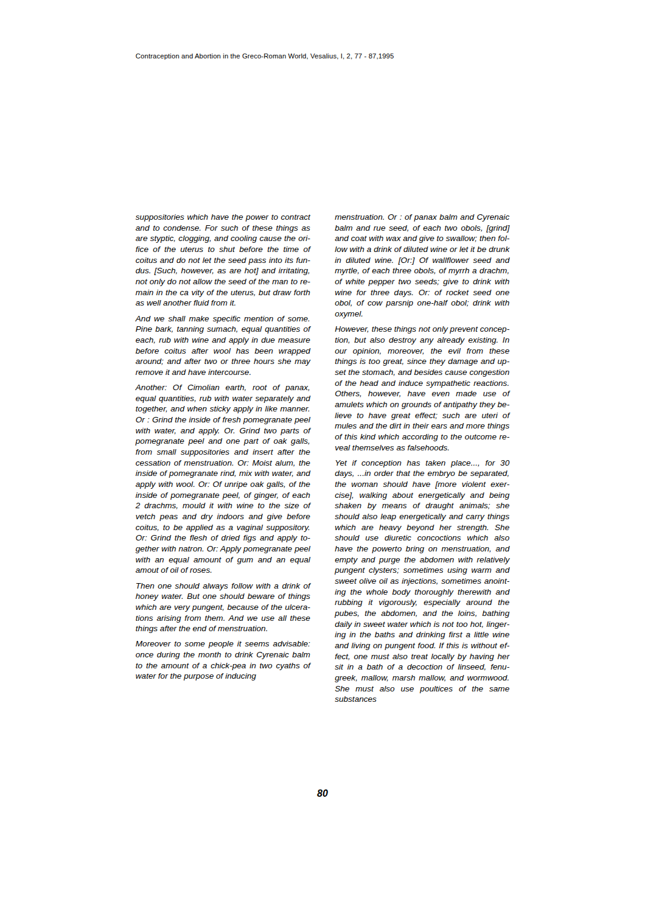Contraception and Abortion in the Greco-Roman World, Vesalius, I, 2, 77 - 87,1995
suppositories which have the power to contract and to condense. For such of these things as are styptic, clogging, and cooling cause the orifice of the uterus to shut before the time of coitus and do not let the seed pass into its fundus. [Such, however, as are hot] and irritating, not only do not allow the seed of the man to remain in the ca vity of the uterus, but draw forth as well another fluid from it.
And we shall make specific mention of some. Pine bark, tanning sumach, equal quantities of each, rub with wine and apply in due measure before coitus after wool has been wrapped around; and after two or three hours she may remove it and have intercourse.
Another: Of Cimolian earth, root of panax, equal quantities, rub with water separately and together, and when sticky apply in like manner. Or : Grind the inside of fresh pomegranate peel with water, and apply. Or. Grind two parts of pomegranate peel and one part of oak galls, from small suppositories and insert after the cessation of menstruation. Or: Moist alum, the inside of pomegranate rind, mix with water, and apply with wool. Or: Of unripe oak galls, of the inside of pomegranate peel, of ginger, of each 2 drachms, mould it with wine to the size of vetch peas and dry indoors and give before coitus, to be applied as a vaginal suppository. Or: Grind the flesh of dried figs and apply together with natron. Or: Apply pomegranate peel with an equal amount of gum and an equal amout of oil of roses.
Then one should always follow with a drink of honey water. But one should beware of things which are very pungent, because of the ulcerations arising from them. And we use all these things after the end of menstruation.
Moreover to some people it seems advisable: once during the month to drink Cyrenaic balm to the amount of a chick-pea in two cyaths of water for the purpose of inducing
menstruation. Or : of panax balm and Cyrenaic balm and rue seed, of each two obols, [grind] and coat with wax and give to swallow; then follow with a drink of diluted wine or let it be drunk in diluted wine. [Or:] Of wallflower seed and myrtle, of each three obols, of myrrh a drachm, of white pepper two seeds; give to drink with wine for three days. Or: of rocket seed one obol, of cow parsnip one-half obol; drink with oxymel.
However, these things not only prevent conception, but also destroy any already existing. In our opinion, moreover, the evil from these things is too great, since they damage and upset the stomach, and besides cause congestion of the head and induce sympathetic reactions. Others, however, have even made use of amulets which on grounds of antipathy they believe to have great effect; such are uteri of mules and the dirt in their ears and more things of this kind which according to the outcome reveal themselves as falsehoods.
Yet if conception has taken place..., for 30 days, ...in order that the embryo be separated, the woman should have [more violent exercise], walking about energetically and being shaken by means of draught animals; she should also leap energetically and carry things which are heavy beyond her strength. She should use diuretic concoctions which also have the powerto bring on menstruation, and empty and purge the abdomen with relatively pungent clysters; sometimes using warm and sweet olive oil as injections, sometimes anointing the whole body thoroughly therewith and rubbing it vigorously, especially around the pubes, the abdomen, and the loins, bathing daily in sweet water which is not too hot, lingering in the baths and drinking first a little wine and living on pungent food. If this is without effect, one must also treat locally by having her sit in a bath of a decoction of linseed, fenugreek, mallow, marsh mallow, and wormwood. She must also use poultices of the same substances
80